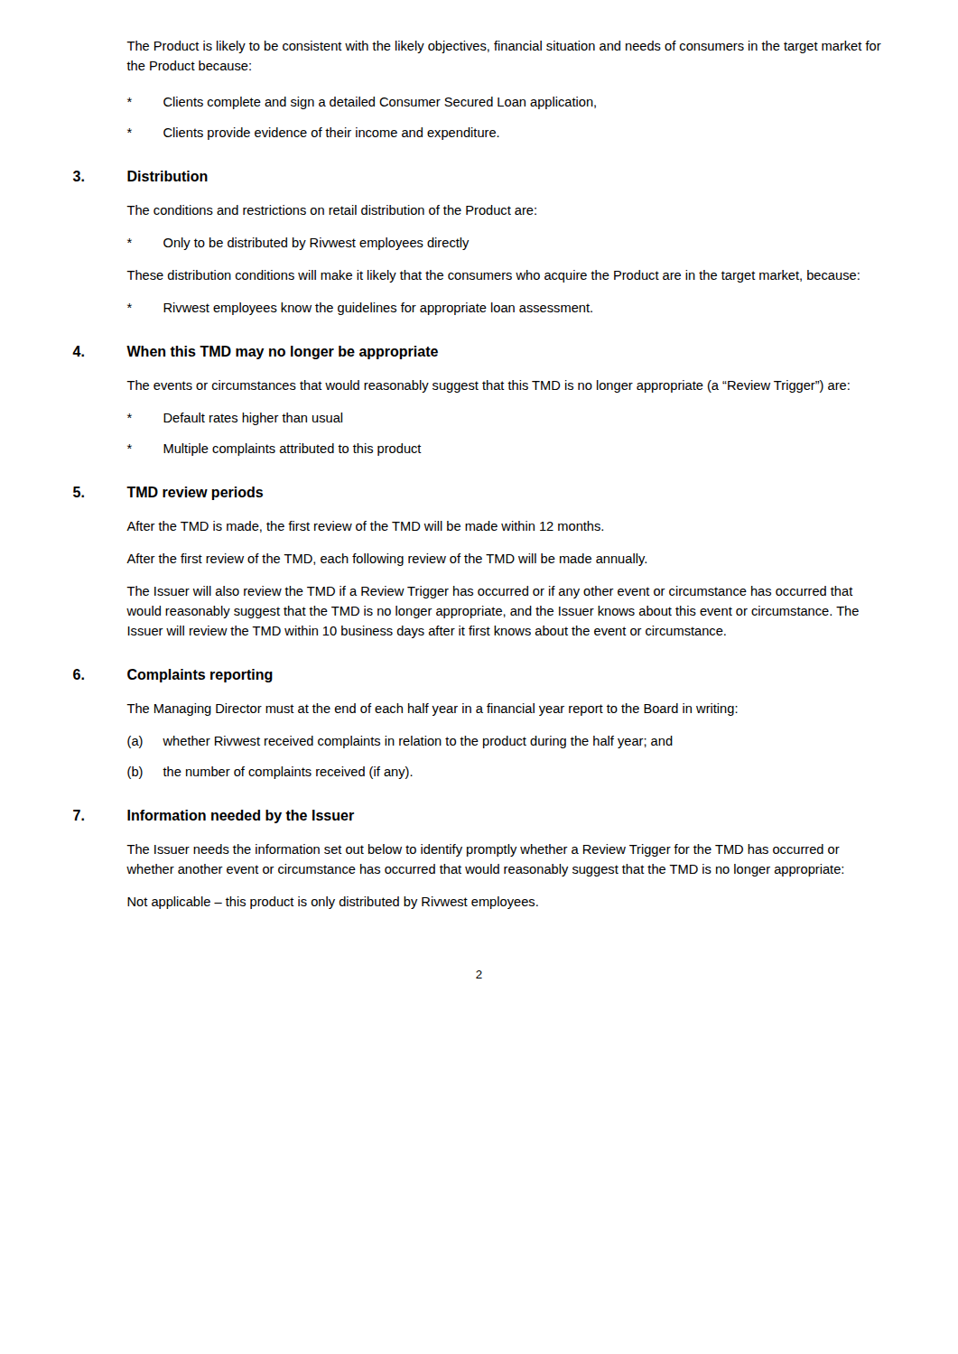The Product is likely to be consistent with the likely objectives, financial situation and needs of consumers in the target market for the Product because:
Clients complete and sign a detailed Consumer Secured Loan application,
Clients provide evidence of their income and expenditure.
3. Distribution
The conditions and restrictions on retail distribution of the Product are:
Only to be distributed by Rivwest employees directly
These distribution conditions will make it likely that the consumers who acquire the Product are in the target market, because:
Rivwest employees know the guidelines for appropriate loan assessment.
4. When this TMD may no longer be appropriate
The events or circumstances that would reasonably suggest that this TMD is no longer appropriate (a “Review Trigger”) are:
Default rates higher than usual
Multiple complaints attributed to this product
5. TMD review periods
After the TMD is made, the first review of the TMD will be made within 12 months.
After the first review of the TMD, each following review of the TMD will be made annually.
The Issuer will also review the TMD if a Review Trigger has occurred or if any other event or circumstance has occurred that would reasonably suggest that the TMD is no longer appropriate, and the Issuer knows about this event or circumstance. The Issuer will review the TMD within 10 business days after it first knows about the event or circumstance.
6. Complaints reporting
The Managing Director must at the end of each half year in a financial year report to the Board in writing:
whether Rivwest received complaints in relation to the product during the half year; and
the number of complaints received (if any).
7. Information needed by the Issuer
The Issuer needs the information set out below to identify promptly whether a Review Trigger for the TMD has occurred or whether another event or circumstance has occurred that would reasonably suggest that the TMD is no longer appropriate:
Not applicable – this product is only distributed by Rivwest employees.
2